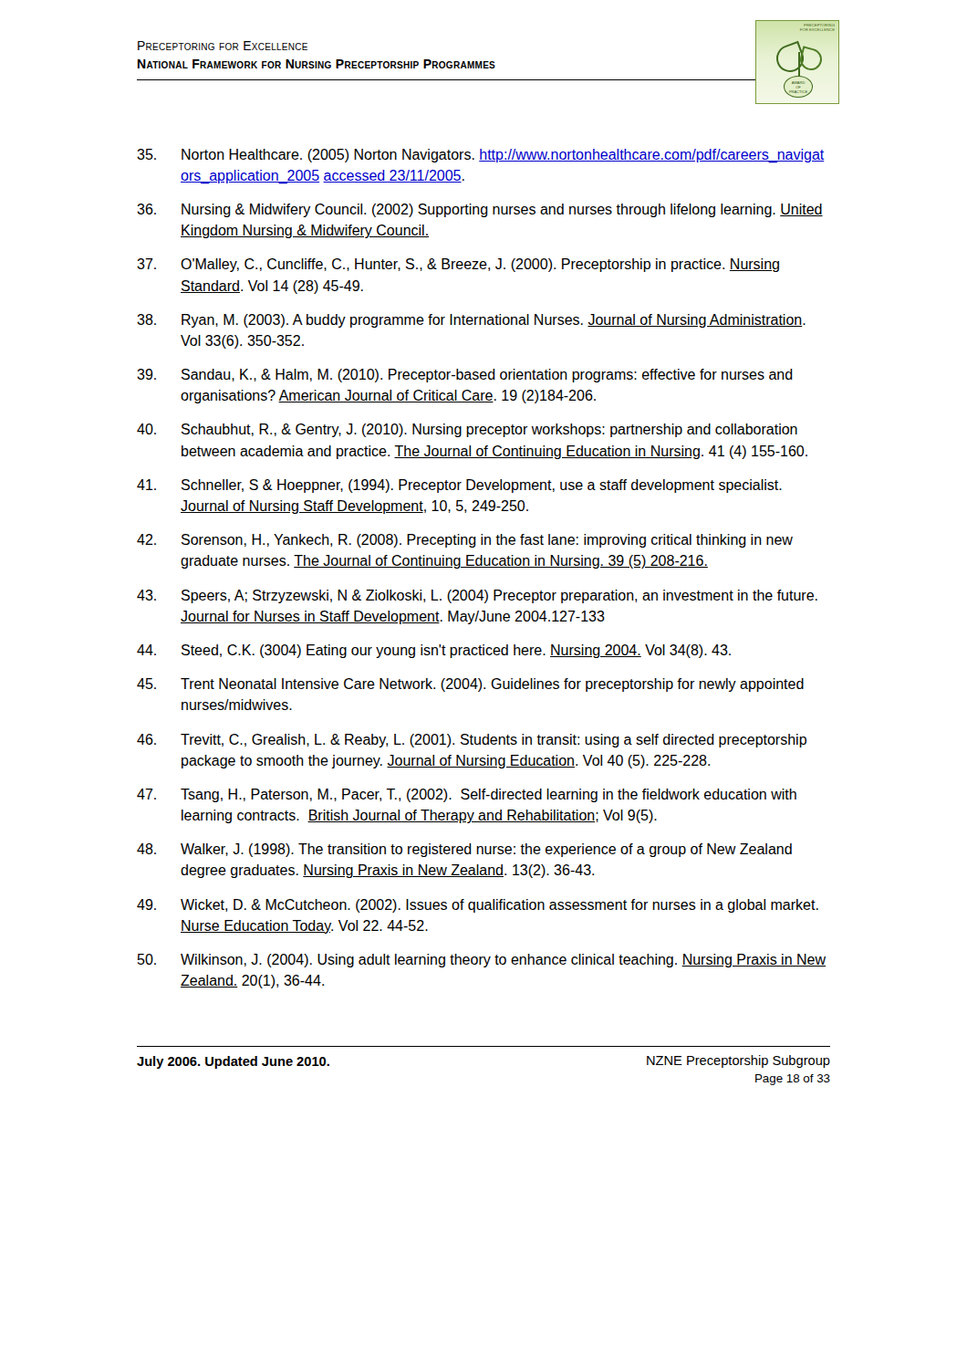Preceptoring for Excellence
National Framework for Nursing Preceptorship Programmes
PRECEPTORING
FOR EXCELLENCE
AWARD
OF
PRACTICE
35. Norton Healthcare. (2005) Norton Navigators. http://www.nortonhealthcare.com/pdf/careers_navigators_application_2005 accessed 23/11/2005.
36. Nursing & Midwifery Council. (2002) Supporting nurses and nurses through lifelong learning. United Kingdom Nursing & Midwifery Council.
37. O'Malley, C., Cuncliffe, C., Hunter, S., & Breeze, J. (2000). Preceptorship in practice. Nursing Standard. Vol 14 (28) 45-49.
38. Ryan, M. (2003). A buddy programme for International Nurses. Journal of Nursing Administration. Vol 33(6). 350-352.
39. Sandau, K., & Halm, M. (2010). Preceptor-based orientation programs: effective for nurses and organisations? American Journal of Critical Care. 19 (2)184-206.
40. Schaubhut, R., & Gentry, J. (2010). Nursing preceptor workshops: partnership and collaboration between academia and practice. The Journal of Continuing Education in Nursing. 41 (4) 155-160.
41. Schneller, S & Hoeppner, (1994). Preceptor Development, use a staff development specialist. Journal of Nursing Staff Development, 10, 5, 249-250.
42. Sorenson, H., Yankech, R. (2008). Precepting in the fast lane: improving critical thinking in new graduate nurses. The Journal of Continuing Education in Nursing. 39 (5) 208-216.
43. Speers, A; Strzyzewski, N & Ziolkoski, L. (2004) Preceptor preparation, an investment in the future. Journal for Nurses in Staff Development. May/June 2004.127-133
44. Steed, C.K. (3004) Eating our young isn't practiced here. Nursing 2004. Vol 34(8). 43.
45. Trent Neonatal Intensive Care Network. (2004). Guidelines for preceptorship for newly appointed nurses/midwives.
46. Trevitt, C., Grealish, L. & Reaby, L. (2001). Students in transit: using a self directed preceptorship package to smooth the journey. Journal of Nursing Education. Vol 40 (5). 225-228.
47. Tsang, H., Paterson, M., Pacer, T., (2002). Self-directed learning in the fieldwork education with learning contracts. British Journal of Therapy and Rehabilitation; Vol 9(5).
48. Walker, J. (1998). The transition to registered nurse: the experience of a group of New Zealand degree graduates. Nursing Praxis in New Zealand. 13(2). 36-43.
49. Wicket, D. & McCutcheon. (2002). Issues of qualification assessment for nurses in a global market. Nurse Education Today. Vol 22. 44-52.
50. Wilkinson, J. (2004). Using adult learning theory to enhance clinical teaching. Nursing Praxis in New Zealand. 20(1), 36-44.
July 2006. Updated June 2010.
NZNE Preceptorship Subgroup
Page 18 of 33